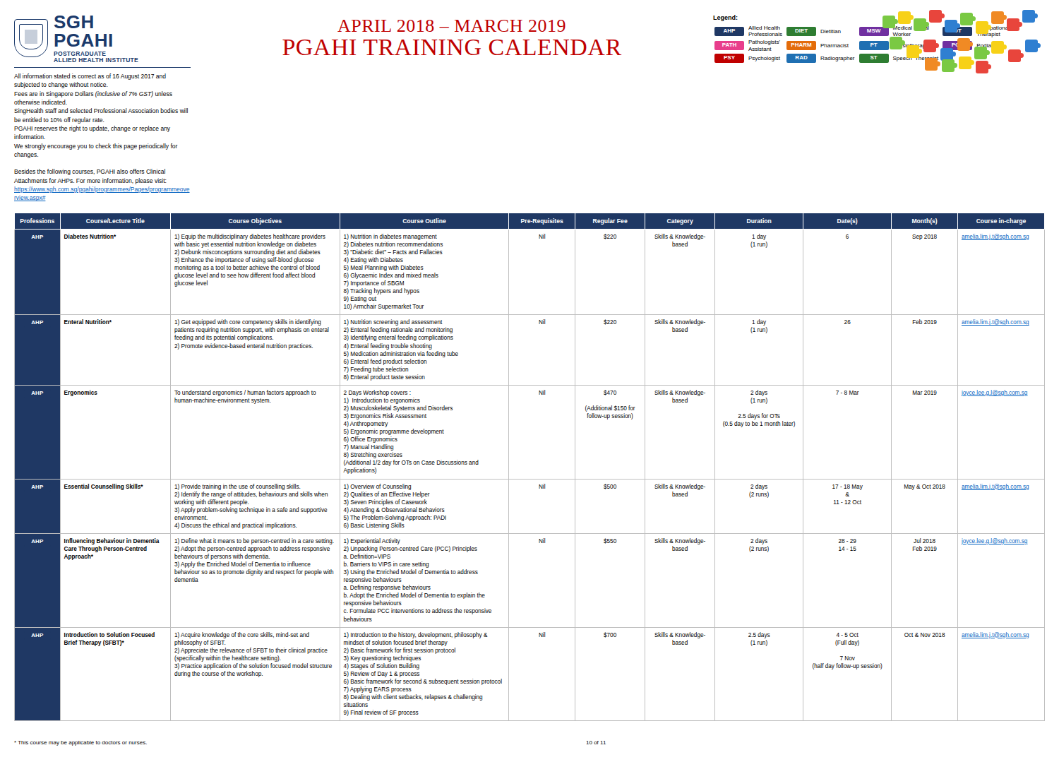SGH
PGAHI
POSTGRADUATE
ALLIED HEALTH INSTITUTE
All information stated is correct as of 16 August 2017 and subjected to change without notice.
Fees are in Singapore Dollars (inclusive of 7% GST) unless otherwise indicated.
SingHealth staff and selected Professional Association bodies will be entitled to 10% off regular rate.
PGAHI reserves the right to update, change or replace any information.
We strongly encourage you to check this page periodically for changes.
Besides the following courses, PGAHI also offers Clinical Attachments for AHPs. For more information, please visit:
https://www.sgh.com.sg/pgahi/programmes/Pages/programmeoverview.aspx#
APRIL 2018 – MARCH 2019
PGAHI TRAINING CALENDAR
Legend:
| AHP | Allied Health Professionals | DIET | Dietitian | MSW | Medical Social Worker | OT | Occupational Therapist |
| PATH | Pathologists' Assistant | PHARM | Pharmacist | PT | Physiotherapist | POD | Podiatrist |
| PSY | Psychologist | RAD | Radiographer | ST | Speech Therapist | | |
| Professions | Course/Lecture Title | Course Objectives | Course Outline | Pre-Requisites | Regular Fee | Category | Duration | Date(s) | Month(s) | Course in-charge |
| --- | --- | --- | --- | --- | --- | --- | --- | --- | --- | --- |
| AHP | Diabetes Nutrition* | 1) Equip the multidisciplinary diabetes healthcare providers with basic yet essential nutrition knowledge on diabetes 2) Debunk misconceptions surrounding diet and diabetes 3) Enhance the importance of using self-blood glucose monitoring as a tool to better achieve the control of blood glucose level and to see how different food affect blood glucose level | 1) Nutrition in diabetes management 2) Diabetes nutrition recommendations 3) "Diabetic diet" – Facts and Fallacies 4) Eating with Diabetes 5) Meal Planning with Diabetes 6) Glycaemic Index and mixed meals 7) Importance of SBGM 8) Tracking hypers and hypos 9) Eating out 10) Armchair Supermarket Tour | Nil | $220 | Skills & Knowledge-based | 1 day (1 run) | 6 | Sep 2018 | amelia.lim.j.t@sgh.com.sg |
| AHP | Enteral Nutrition* | 1) Get equipped with core competency skills in identifying patients requiring nutrition support, with emphasis on enteral feeding and its potential complications. 2) Promote evidence-based enteral nutrition practices. | 1) Nutrition screening and assessment 2) Enteral feeding rationale and monitoring 3) Identifying enteral feeding complications 4) Enteral feeding trouble shooting 5) Medication administration via feeding tube 6) Enteral feed product selection 7) Feeding tube selection 8) Enteral product taste session | Nil | $220 | Skills & Knowledge-based | 1 day (1 run) | 26 | Feb 2019 | amelia.lim.j.t@sgh.com.sg |
| AHP | Ergonomics | To understand ergonomics / human factors approach to human-machine-environment system. | 2 Days Workshop covers : 1) Introduction to ergonomics 2) Musculoskeletal Systems and Disorders 3) Ergonomics Risk Assessment 4) Anthropometry 5) Ergonomic programme development 6) Office Ergonomics 7) Manual Handling 8) Stretching exercises (Additional 1/2 day for OTs on Case Discussions and Applications) | Nil | $470 (Additional $150 for follow-up session) | Skills & Knowledge-based | 2 days (1 run) 2.5 days for OTs (0.5 day to be 1 month later) | 7 - 8 Mar | Mar 2019 | joyce.lee.g.l@sgh.com.sg |
| AHP | Essential Counselling Skills* | 1) Provide training in the use of counselling skills. 2) Identify the range of attitudes, behaviours and skills when working with different people. 3) Apply problem-solving technique in a safe and supportive environment. 4) Discuss the ethical and practical implications. | 1) Overview of Counseling 2) Qualities of an Effective Helper 3) Seven Principles of Casework 4) Attending & Observational Behaviors 5) The Problem-Solving Approach: PADI 6) Basic Listening Skills | Nil | $500 | Skills & Knowledge-based | 2 days (2 runs) | 17 - 18 May & 11 - 12 Oct | May & Oct 2018 | amelia.lim.j.t@sgh.com.sg |
| AHP | Influencing Behaviour in Dementia Care Through Person-Centred Approach* | 1) Define what it means to be person-centred in a care setting. 2) Adopt the person-centred approach to address responsive behaviours of persons with dementia. 3) Apply the Enriched Model of Dementia to influence behaviour so as to promote dignity and respect for people with dementia | 1) Experiential Activity 2) Unpacking Person-centred Care (PCC) Principles a. Definition=VIPS b. Barriers to VIPS in care setting 3) Using the Enriched Model of Dementia to address responsive behaviours a. Defining responsive behaviours b. Adopt the Enriched Model of Dementia to explain the responsive behaviours c. Formulate PCC interventions to address the responsive behaviours | Nil | $550 | Skills & Knowledge-based | 2 days (2 runs) | 28 - 29 14 - 15 | Jul 2018 Feb 2019 | joyce.lee.g.l@sgh.com.sg |
| AHP | Introduction to Solution Focused Brief Therapy (SFBT)* | 1) Acquire knowledge of the core skills, mind-set and philosophy of SFBT. 2) Appreciate the relevance of SFBT to their clinical practice (specifically within the healthcare setting). 3) Practice application of the solution focused model structure during the course of the workshop. | 1) Introduction to the history, development, philosophy & mindset of solution focused brief therapy 2) Basic framework for first session protocol 3) Key questioning techniques 4) Stages of Solution Building 5) Review of Day 1 & process 6) Basic framework for second & subsequent session protocol 7) Applying EARS process 8) Dealing with client setbacks, relapses & challenging situations 9) Final review of SF process | Nil | $700 | Skills & Knowledge-based | 2.5 days (1 run) | 4 - 5 Oct (Full day) 7 Nov (half day follow-up session) | Oct & Nov 2018 | amelia.lim.j.t@sgh.com.sg |
* This course may be applicable to doctors or nurses.
10 of 11